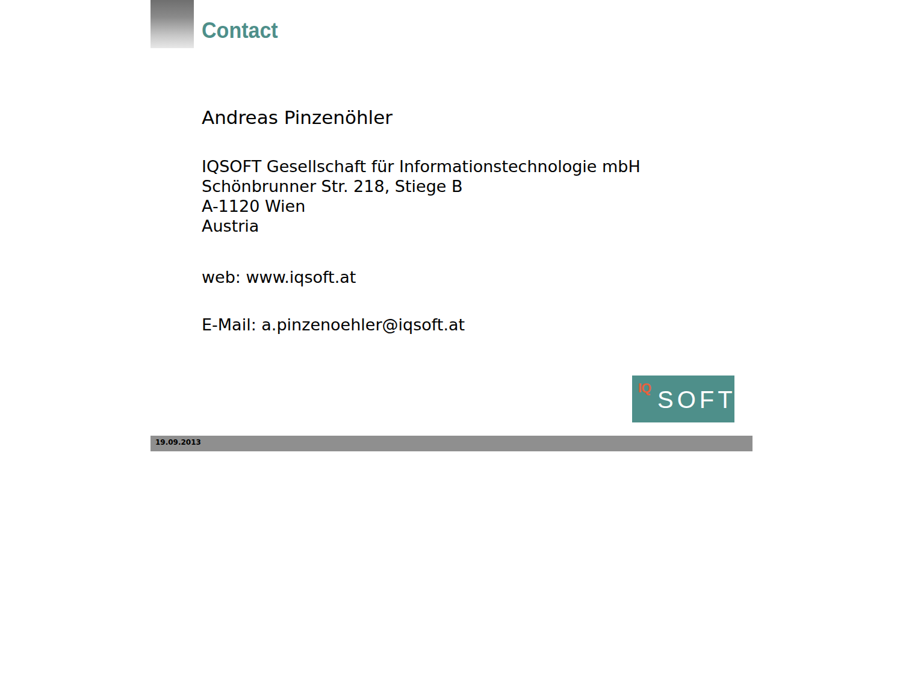Contact
Andreas Pinzenöhler
IQSOFT Gesellschaft für Informationstechnologie mbH
Schönbrunner Str. 218, Stiege B
A-1120 Wien
Austria
web: www.iqsoft.at
E-Mail: a.pinzenoehler@iqsoft.at
IQ SOFT
19.09.2013